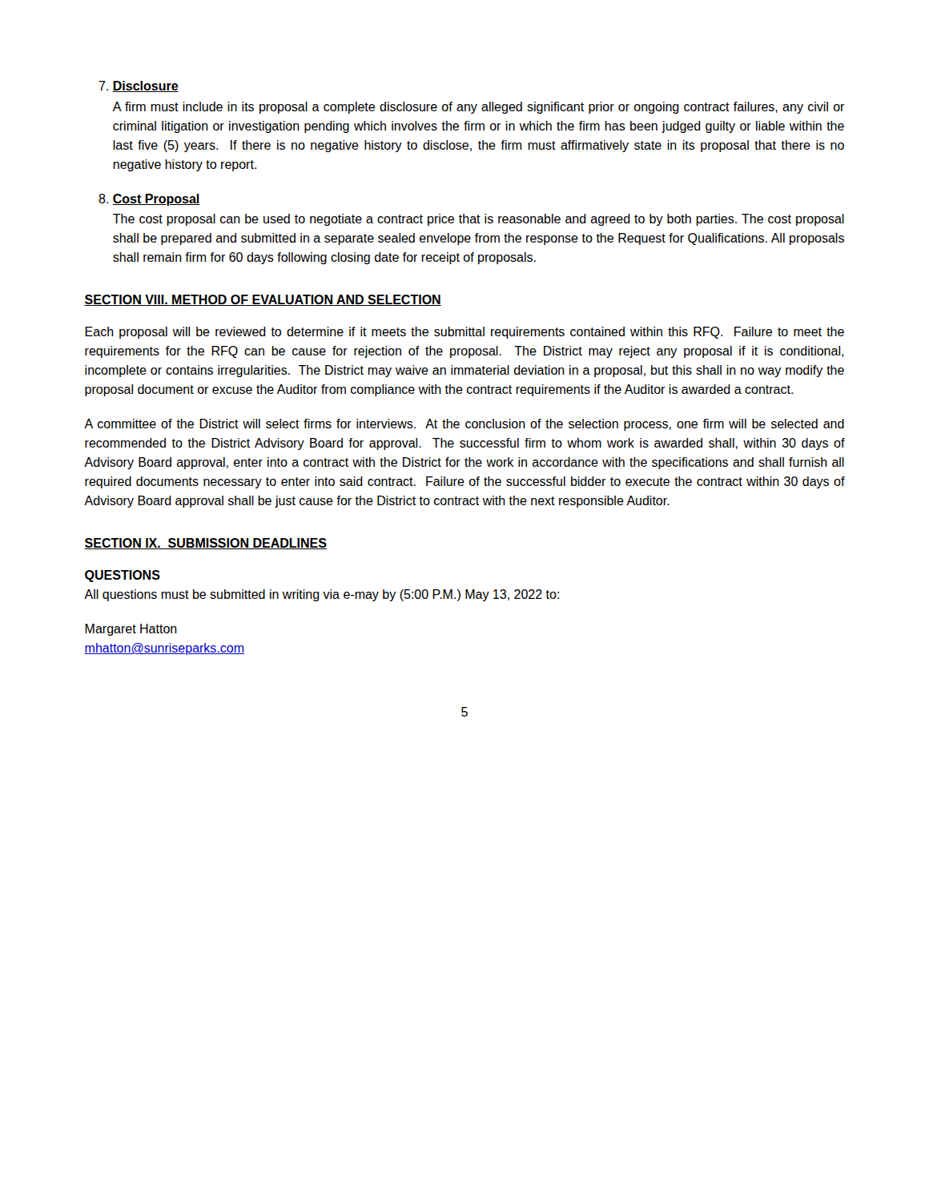Disclosure
A firm must include in its proposal a complete disclosure of any alleged significant prior or ongoing contract failures, any civil or criminal litigation or investigation pending which involves the firm or in which the firm has been judged guilty or liable within the last five (5) years. If there is no negative history to disclose, the firm must affirmatively state in its proposal that there is no negative history to report.
Cost Proposal
The cost proposal can be used to negotiate a contract price that is reasonable and agreed to by both parties. The cost proposal shall be prepared and submitted in a separate sealed envelope from the response to the Request for Qualifications. All proposals shall remain firm for 60 days following closing date for receipt of proposals.
SECTION VIII. METHOD OF EVALUATION AND SELECTION
Each proposal will be reviewed to determine if it meets the submittal requirements contained within this RFQ. Failure to meet the requirements for the RFQ can be cause for rejection of the proposal. The District may reject any proposal if it is conditional, incomplete or contains irregularities. The District may waive an immaterial deviation in a proposal, but this shall in no way modify the proposal document or excuse the Auditor from compliance with the contract requirements if the Auditor is awarded a contract.
A committee of the District will select firms for interviews. At the conclusion of the selection process, one firm will be selected and recommended to the District Advisory Board for approval. The successful firm to whom work is awarded shall, within 30 days of Advisory Board approval, enter into a contract with the District for the work in accordance with the specifications and shall furnish all required documents necessary to enter into said contract. Failure of the successful bidder to execute the contract within 30 days of Advisory Board approval shall be just cause for the District to contract with the next responsible Auditor.
SECTION IX. SUBMISSION DEADLINES
QUESTIONS
All questions must be submitted in writing via e-may by (5:00 P.M.) May 13, 2022 to:
Margaret Hatton
mhatton@sunriseparks.com
5